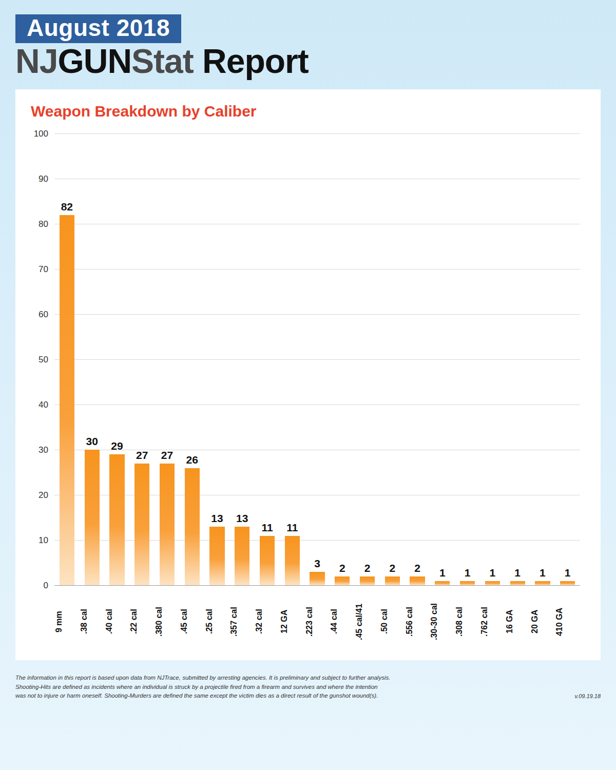August 2018
NJ GUN Stat Report
Weapon Breakdown by Caliber
100
90
80
70
60
50
40
30
20
10
0
82
30
29
27
27
26
13
13
11
11
3
2
2
2
2
1
1
1
1
1
1
9 mm
.38 cal
.40 cal
.22 cal
.380 cal
.45 cal
.25 cal
.357 cal
.32 cal
12 GA
.223 cal
.44 cal
.45 cal/41
.50 cal
.556 cal
.30-30 cal
.308 cal
.762 cal
16 GA
20 GA
410 GA
The information in this report is based upon data from NJTrace, submitted by arresting agencies. It is preliminary and subject to further analysis.
Shooting-Hits are defined as incidents where an individual is struck by a projectile fired from a firearm and survives and where the intention
was not to injure or harm oneself. Shooting-Murders are defined the same except the victim dies as a direct result of the gunshot wound(s). v.09.19.18